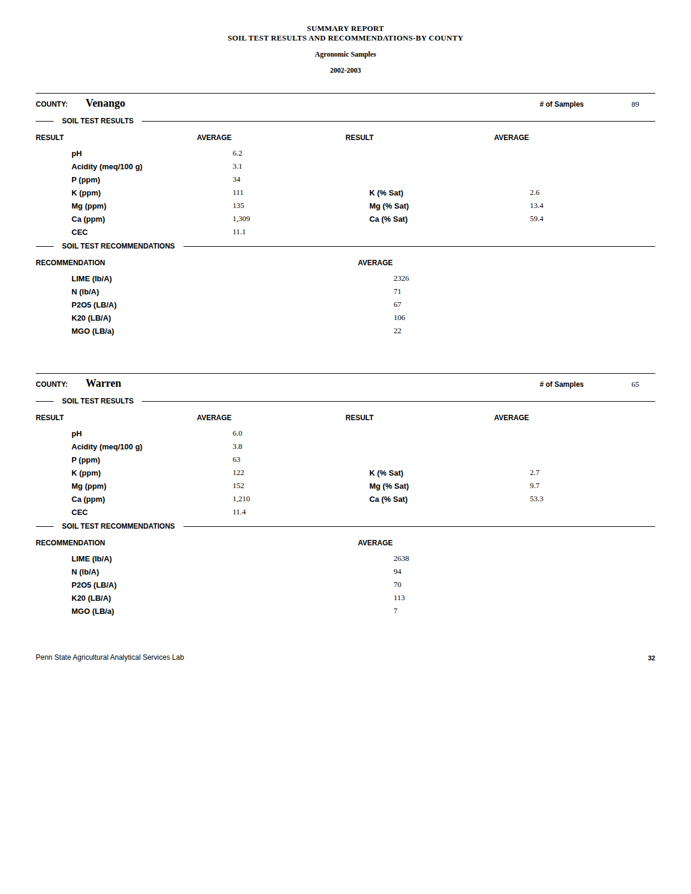SUMMARY REPORT
SOIL TEST RESULTS AND RECOMMENDATIONS-BY COUNTY
Agronomic Samples
2002-2003
COUNTY: Venango
# of Samples 89
SOIL TEST RESULTS
| RESULT | AVERAGE | RESULT | AVERAGE |
| --- | --- | --- | --- |
| pH | 6.2 | | |
| Acidity (meq/100 g) | 3.1 | | |
| P (ppm) | 34 | | |
| K (ppm) | 111 | K (% Sat) | 2.6 |
| Mg (ppm) | 135 | Mg (% Sat) | 13.4 |
| Ca (ppm) | 1,309 | Ca (% Sat) | 59.4 |
| CEC | 11.1 | | |
SOIL TEST RECOMMENDATIONS
| RECOMMENDATION | AVERAGE |
| --- | --- |
| LIME (Ib/A) | 2326 |
| N (lb/A) | 71 |
| P2O5 (LB/A) | 67 |
| K20 (LB/A) | 106 |
| MGO (LB/a) | 22 |
COUNTY: Warren
# of Samples 65
SOIL TEST RESULTS
| RESULT | AVERAGE | RESULT | AVERAGE |
| --- | --- | --- | --- |
| pH | 6.0 | | |
| Acidity (meq/100 g) | 3.8 | | |
| P (ppm) | 63 | | |
| K (ppm) | 122 | K (% Sat) | 2.7 |
| Mg (ppm) | 152 | Mg (% Sat) | 9.7 |
| Ca (ppm) | 1,210 | Ca (% Sat) | 53.3 |
| CEC | 11.4 | | |
SOIL TEST RECOMMENDATIONS
| RECOMMENDATION | AVERAGE |
| --- | --- |
| LIME (Ib/A) | 2638 |
| N (lb/A) | 94 |
| P2O5 (LB/A) | 70 |
| K20 (LB/A) | 113 |
| MGO (LB/a) | 7 |
Penn State Agricultural Analytical Services Lab
32